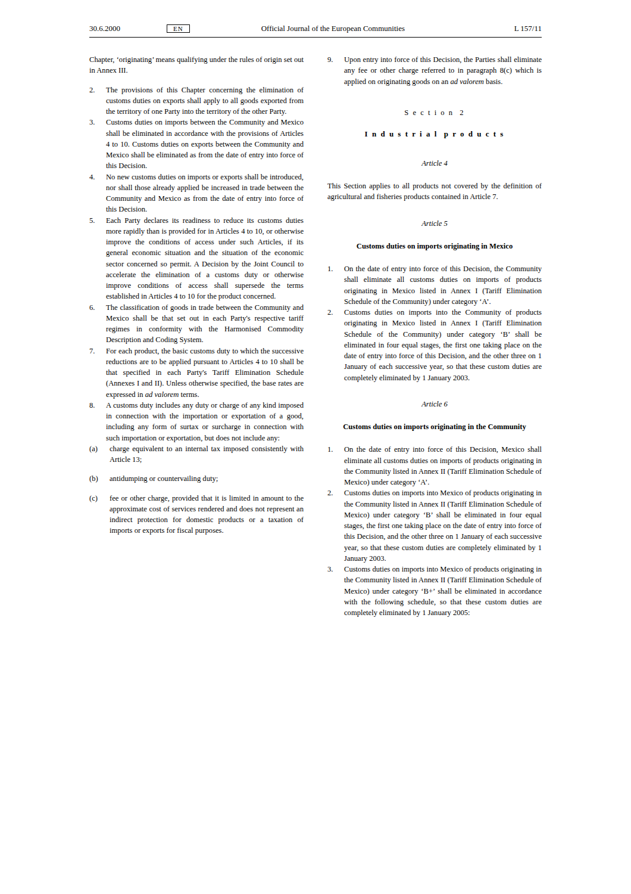30.6.2000
EN
Official Journal of the European Communities
L 157/11
Chapter, ‘originating’ means qualifying under the rules of origin set out in Annex III.
2.
The provisions of this Chapter concerning the elimination of customs duties on exports shall apply to all goods exported from the territory of one Party into the territory of the other Party.
3.
Customs duties on imports between the Community and Mexico shall be eliminated in accordance with the provisions of Articles 4 to 10. Customs duties on exports between the Community and Mexico shall be eliminated as from the date of entry into force of this Decision.
4.
No new customs duties on imports or exports shall be introduced, nor shall those already applied be increased in trade between the Community and Mexico as from the date of entry into force of this Decision.
5.
Each Party declares its readiness to reduce its customs duties more rapidly than is provided for in Articles 4 to 10, or otherwise improve the conditions of access under such Articles, if its general economic situation and the situation of the economic sector concerned so permit. A Decision by the Joint Council to accelerate the elimination of a customs duty or otherwise improve conditions of access shall supersede the terms established in Articles 4 to 10 for the product concerned.
6.
The classification of goods in trade between the Community and Mexico shall be that set out in each Party's respective tariff regimes in conformity with the Harmonised Commodity Description and Coding System.
7.
For each product, the basic customs duty to which the successive reductions are to be applied pursuant to Articles 4 to 10 shall be that specified in each Party's Tariff Elimination Schedule (Annexes I and II). Unless otherwise specified, the base rates are expressed in ad valorem terms.
8.
A customs duty includes any duty or charge of any kind imposed in connection with the importation or exportation of a good, including any form of surtax or surcharge in connection with such importation or exportation, but does not include any:
(a)
charge equivalent to an internal tax imposed consistently with Article 13;
(b)
antidumping or countervailing duty;
(c)
fee or other charge, provided that it is limited in amount to the approximate cost of services rendered and does not represent an indirect protection for domestic products or a taxation of imports or exports for fiscal purposes.
9.
Upon entry into force of this Decision, the Parties shall eliminate any fee or other charge referred to in paragraph 8(c) which is applied on originating goods on an ad valorem basis.
S e c t i o n 2
I n d u s t r i a l p r o d u c t s
Article 4
This Section applies to all products not covered by the definition of agricultural and fisheries products contained in Article 7.
Article 5
Customs duties on imports originating in Mexico
1.
On the date of entry into force of this Decision, the Community shall eliminate all customs duties on imports of products originating in Mexico listed in Annex I (Tariff Elimination Schedule of the Community) under category ‘A’.
2.
Customs duties on imports into the Community of products originating in Mexico listed in Annex I (Tariff Elimination Schedule of the Community) under category ‘B’ shall be eliminated in four equal stages, the first one taking place on the date of entry into force of this Decision, and the other three on 1 January of each successive year, so that these custom duties are completely eliminated by 1 January 2003.
Article 6
Customs duties on imports originating in the Community
1.
On the date of entry into force of this Decision, Mexico shall eliminate all customs duties on imports of products originating in the Community listed in Annex II (Tariff Elimination Schedule of Mexico) under category ‘A’.
2.
Customs duties on imports into Mexico of products originating in the Community listed in Annex II (Tariff Elimination Schedule of Mexico) under category ‘B’ shall be eliminated in four equal stages, the first one taking place on the date of entry into force of this Decision, and the other three on 1 January of each successive year, so that these custom duties are completely eliminated by 1 January 2003.
3.
Customs duties on imports into Mexico of products originating in the Community listed in Annex II (Tariff Elimination Schedule of Mexico) under category ‘B+’ shall be eliminated in accordance with the following schedule, so that these custom duties are completely eliminated by 1 January 2005: